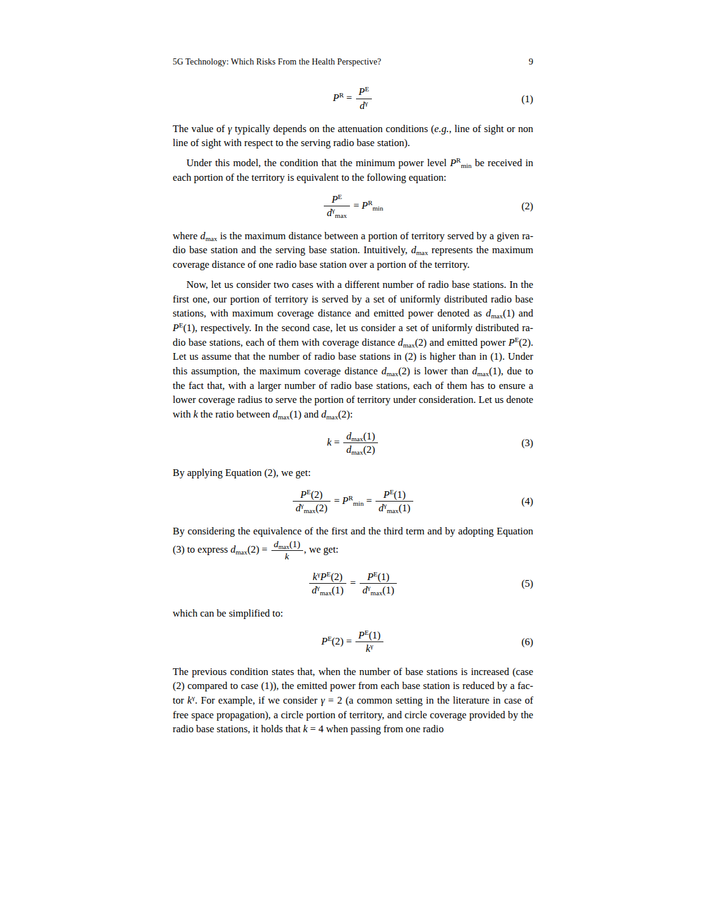5G Technology: Which Risks From the Health Perspective? 9
PR = PE dγ
(1)
The value of γ typically depends on the attenuation conditions (e.g., line of sight or non line of sight with respect to the serving radio base station).
Under this model, the condition that the minimum power level PRmin be received in each portion of the territory is equivalent to the following equation:
PE dγmax = PRmin
(2)
where dmax is the maximum distance between a portion of territory served by a given radio base station and the serving base station. Intuitively, dmax represents the maximum coverage distance of one radio base station over a portion of the territory.
Now, let us consider two cases with a different number of radio base stations. In the first one, our portion of territory is served by a set of uniformly distributed radio base stations, with maximum coverage distance and emitted power denoted as dmax(1) and PE(1), respectively. In the second case, let us consider a set of uniformly distributed radio base stations, each of them with coverage distance dmax(2) and emitted power PE(2). Let us assume that the number of radio base stations in (2) is higher than in (1). Under this assumption, the maximum coverage distance dmax(2) is lower than dmax(1), due to the fact that, with a larger number of radio base stations, each of them has to ensure a lower coverage radius to serve the portion of territory under consideration. Let us denote with k the ratio between dmax(1) and dmax(2):
k = dmax(1) dmax(2)
(3)
By applying Equation (2), we get:
PE(2) dγmax(2) = PRmin = PE(1) dγmax(1)
(4)
By considering the equivalence of the first and the third term and by adopting Equation (3) to express dmax(2) = dmax(1) k, we get:
kγPE(2) dγmax(1) = PE(1) dγmax(1)
(5)
which can be simplified to:
PE(2) = PE(1) kγ
(6)
The previous condition states that, when the number of base stations is increased (case (2) compared to case (1)), the emitted power from each base station is reduced by a factor kγ. For example, if we consider γ = 2 (a common setting in the literature in case of free space propagation), a circle portion of territory, and circle coverage provided by the radio base stations, it holds that k = 4 when passing from one radio